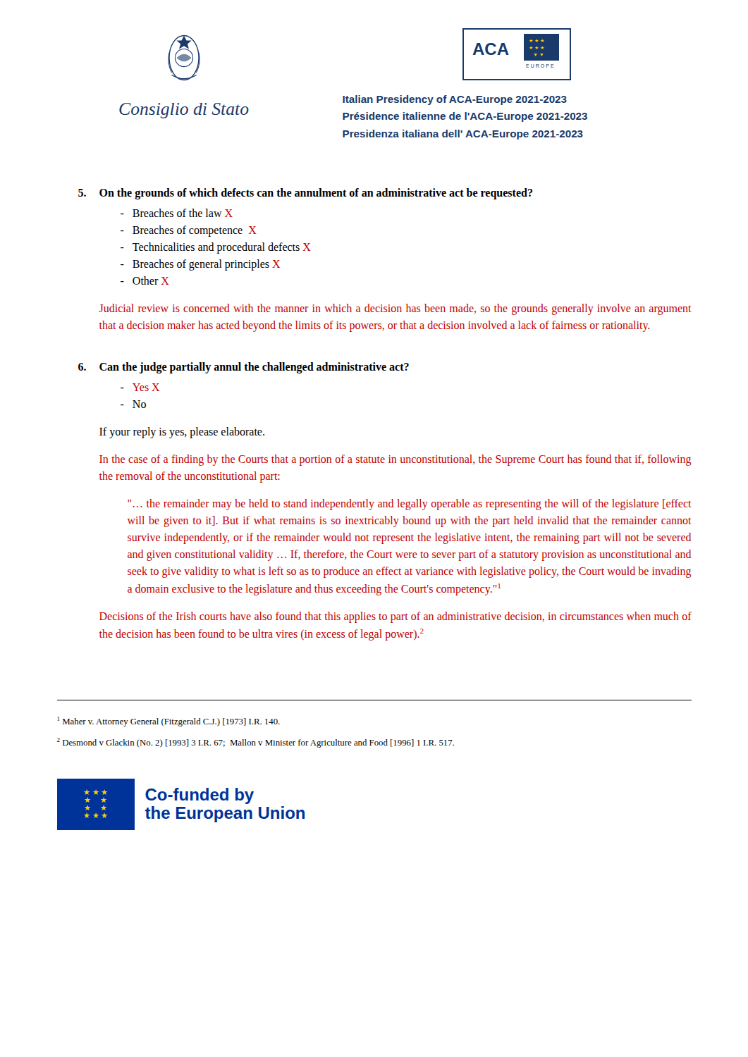Consiglio di Stato
★ ★ ★ ★ ★ ★ ▼ ▼ ACA EUROPE
Italian Presidency of ACA-Europe 2021-2023
Présidence italienne de l'ACA-Europe 2021-2023
Presidenza italiana dell' ACA-Europe 2021-2023
On the grounds of which defects can the annulment of an administrative act be requested?
Breaches of the law X
Breaches of competence X
Technicalities and procedural defects X
Breaches of general principles X
Other X
Judicial review is concerned with the manner in which a decision has been made, so the grounds generally involve an argument that a decision maker has acted beyond the limits of its powers, or that a decision involved a lack of fairness or rationality.
Can the judge partially annul the challenged administrative act?
Yes X
No
If your reply is yes, please elaborate.
In the case of a finding by the Courts that a portion of a statute in unconstitutional, the Supreme Court has found that if, following the removal of the unconstitutional part:
"… the remainder may be held to stand independently and legally operable as representing the will of the legislature [effect will be given to it]. But if what remains is so inextricably bound up with the part held invalid that the remainder cannot survive independently, or if the remainder would not represent the legislative intent, the remaining part will not be severed and given constitutional validity … If, therefore, the Court were to sever part of a statutory provision as unconstitutional and seek to give validity to what is left so as to produce an effect at variance with legislative policy, the Court would be invading a domain exclusive to the legislature and thus exceeding the Court's competency."1
Decisions of the Irish courts have also found that this applies to part of an administrative decision, in circumstances when much of the decision has been found to be ultra vires (in excess of legal power).2
1 Maher v. Attorney General (Fitzgerald C.J.) [1973] I.R. 140.
2 Desmond v Glackin (No. 2) [1993] 3 I.R. 67; Mallon v Minister for Agriculture and Food [1996] 1 I.R. 517.
★ ★ ★
★ ★
★ ★
★ ★ ★
Co-funded by
the European Union